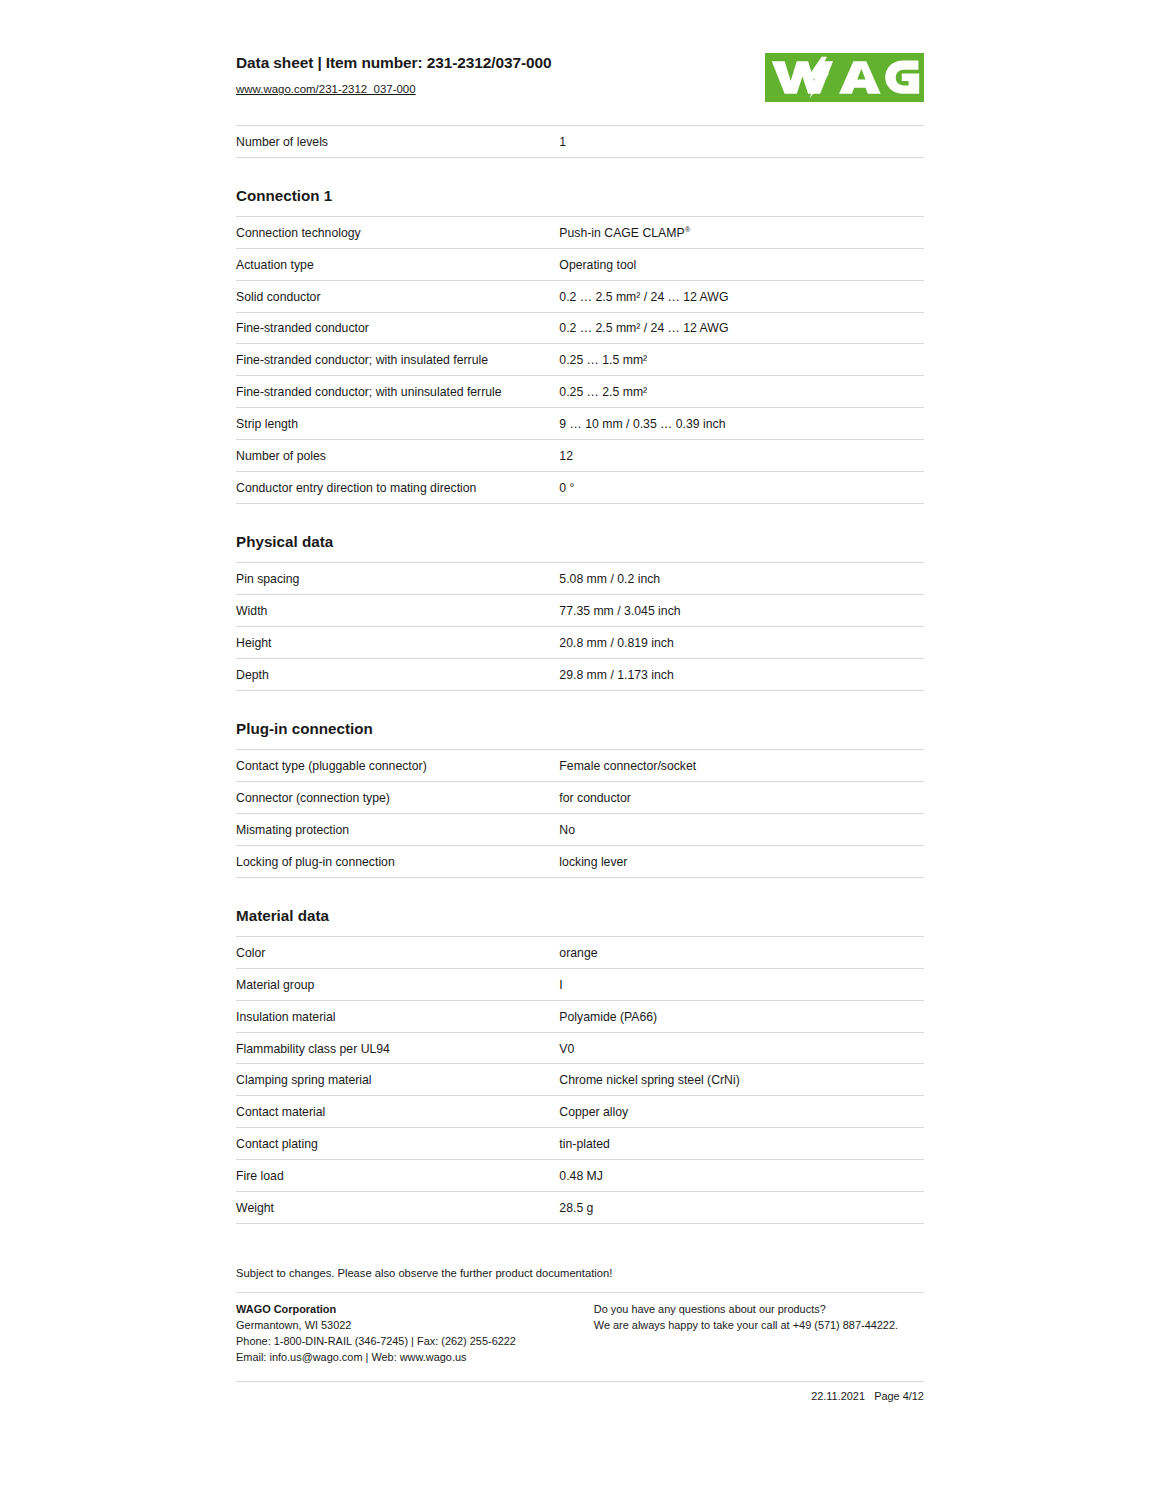Data sheet | Item number: 231-2312/037-000
www.wago.com/231-2312_037-000
| Number of levels | 1 |
Connection 1
| Connection technology | Push-in CAGE CLAMP ® |
| Actuation type | Operating tool |
| Solid conductor | 0.2 … 2.5 mm² / 24 … 12 AWG |
| Fine-stranded conductor | 0.2 … 2.5 mm² / 24 … 12 AWG |
| Fine-stranded conductor; with insulated ferrule | 0.25 … 1.5 mm² |
| Fine-stranded conductor; with uninsulated ferrule | 0.25 … 2.5 mm² |
| Strip length | 9 … 10 mm / 0.35 … 0.39 inch |
| Number of poles | 12 |
| Conductor entry direction to mating direction | 0 ° |
Physical data
| Pin spacing | 5.08 mm / 0.2 inch |
| Width | 77.35 mm / 3.045 inch |
| Height | 20.8 mm / 0.819 inch |
| Depth | 29.8 mm / 1.173 inch |
Plug-in connection
| Contact type (pluggable connector) | Female connector/socket |
| Connector (connection type) | for conductor |
| Mismating protection | No |
| Locking of plug-in connection | locking lever |
Material data
| Color | orange |
| Material group | I |
| Insulation material | Polyamide (PA66) |
| Flammability class per UL94 | V0 |
| Clamping spring material | Chrome nickel spring steel (CrNi) |
| Contact material | Copper alloy |
| Contact plating | tin-plated |
| Fire load | 0.48 MJ |
| Weight | 28.5 g |
Subject to changes. Please also observe the further product documentation!
WAGO Corporation
Germantown, WI 53022
Phone: 1-800-DIN-RAIL (346-7245) | Fax: (262) 255-6222
Email: info.us@wago.com | Web: www.wago.us
Do you have any questions about our products?
We are always happy to take your call at +49 (571) 887-44222.
22.11.2021 Page 4/12